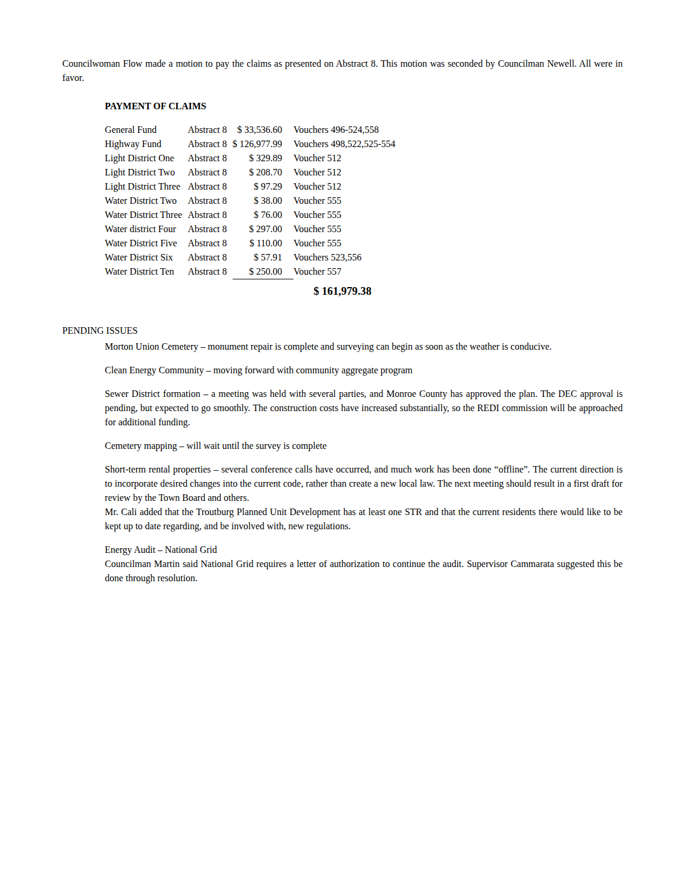Councilwoman Flow made a motion to pay the claims as presented on Abstract 8. This motion was seconded by Councilman Newell. All were in favor.
PAYMENT OF CLAIMS
| General Fund | Abstract 8 | $ 33,536.60 | Vouchers 496-524,558 |
| Highway Fund | Abstract 8 | $ 126,977.99 | Vouchers 498,522,525-554 |
| Light District One | Abstract 8 | $ 329.89 | Voucher 512 |
| Light District Two | Abstract 8 | $ 208.70 | Voucher 512 |
| Light District Three | Abstract 8 | $ 97.29 | Voucher 512 |
| Water District Two | Abstract 8 | $ 38.00 | Voucher 555 |
| Water District Three | Abstract 8 | $ 76.00 | Voucher 555 |
| Water district Four | Abstract 8 | $ 297.00 | Voucher 555 |
| Water District Five | Abstract 8 | $ 110.00 | Voucher 555 |
| Water District Six | Abstract 8 | $ 57.91 | Vouchers 523,556 |
| Water District Ten | Abstract 8 | $ 250.00 | Voucher 557 |
$ 161,979.38
PENDING ISSUES
Morton Union Cemetery – monument repair is complete and surveying can begin as soon as the weather is conducive.
Clean Energy Community – moving forward with community aggregate program
Sewer District formation – a meeting was held with several parties, and Monroe County has approved the plan. The DEC approval is pending, but expected to go smoothly. The construction costs have increased substantially, so the REDI commission will be approached for additional funding.
Cemetery mapping – will wait until the survey is complete
Short-term rental properties – several conference calls have occurred, and much work has been done “offline”. The current direction is to incorporate desired changes into the current code, rather than create a new local law. The next meeting should result in a first draft for review by the Town Board and others.
Mr. Cali added that the Troutburg Planned Unit Development has at least one STR and that the current residents there would like to be kept up to date regarding, and be involved with, new regulations.
Energy Audit – National Grid
Councilman Martin said National Grid requires a letter of authorization to continue the audit. Supervisor Cammarata suggested this be done through resolution.